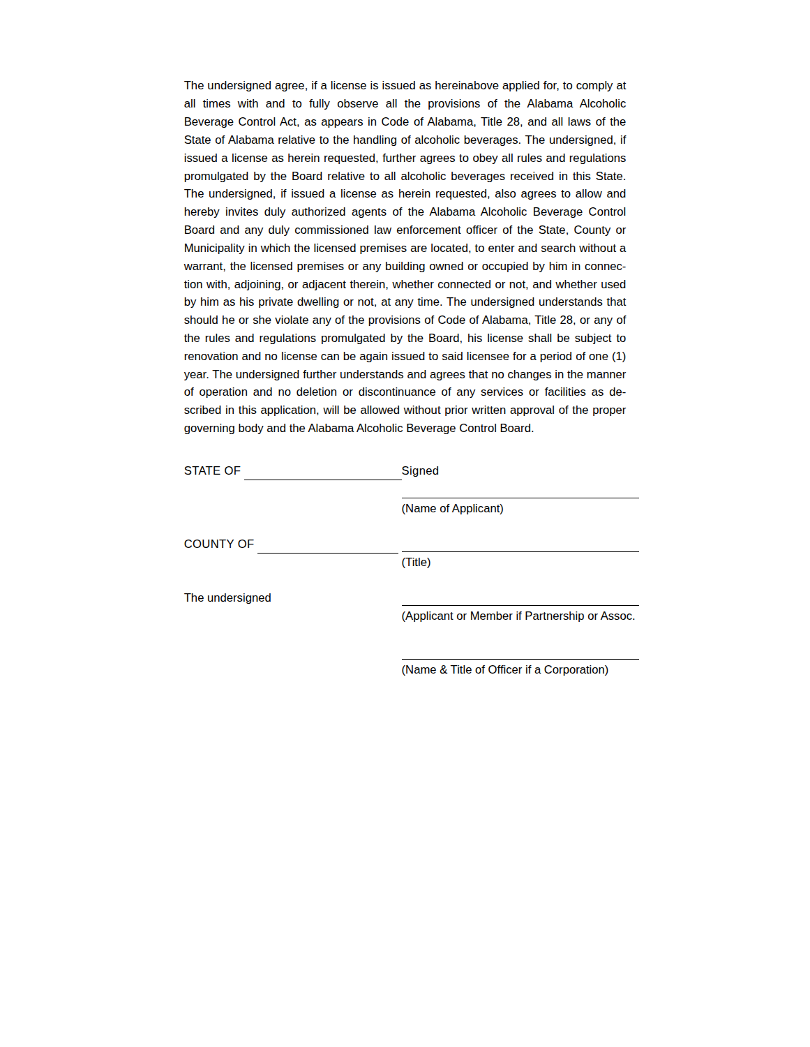The undersigned agree, if a license is issued as hereinabove applied for, to comply at all times with and to fully observe all the provisions of the Alabama Alcoholic Beverage Control Act, as appears in Code of Alabama, Title 28, and all laws of the State of Alabama relative to the handling of alcoholic beverages. The undersigned, if issued a license as herein requested, further agrees to obey all rules and regulations promulgated by the Board relative to all alcoholic beverages received in this State. The undersigned, if issued a license as herein requested, also agrees to allow and hereby invites duly authorized agents of the Alabama Alcoholic Beverage Control Board and any duly commissioned law enforcement officer of the State, County or Municipality in which the licensed premises are located, to enter and search without a warrant, the licensed premises or any building owned or occupied by him in connection with, adjoining, or adjacent therein, whether connected or not, and whether used by him as his private dwelling or not, at any time. The undersigned understands that should he or she violate any of the provisions of Code of Alabama, Title 28, or any of the rules and regulations promulgated by the Board, his license shall be subject to renovation and no license can be again issued to said licensee for a period of one (1) year. The undersigned further understands and agrees that no changes in the manner of operation and no deletion or discontinuance of any services or facilities as described in this application, will be allowed without prior written approval of the proper governing body and the Alabama Alcoholic Beverage Control Board.
| STATE OF | Signed (Name of Applicant) |
| COUNTY OF | (Title) |
| The undersigned | (Applicant or Member if Partnership or Assoc. |
| | (Name & Title of Officer if a Corporation) |